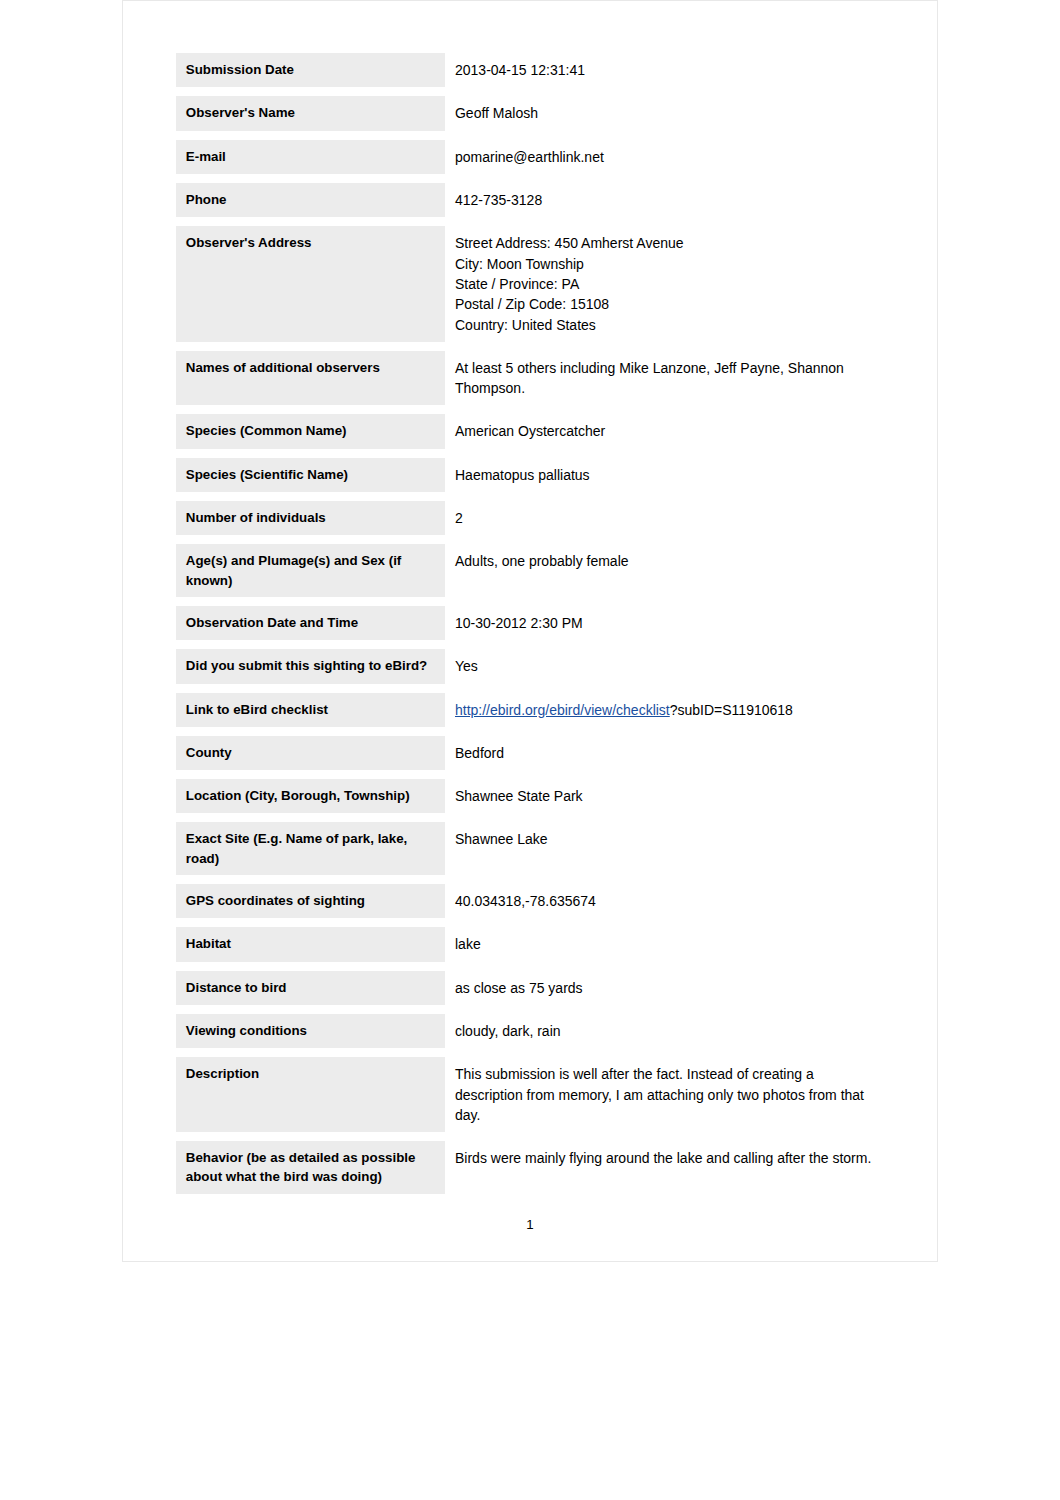| Submission Date | 2013-04-15 12:31:41 |
| Observer's Name | Geoff Malosh |
| E-mail | pomarine@earthlink.net |
| Phone | 412-735-3128 |
| Observer's Address | Street Address: 450 Amherst Avenue City: Moon Township State / Province: PA Postal / Zip Code: 15108 Country: United States |
| Names of additional observers | At least 5 others including Mike Lanzone, Jeff Payne, Shannon Thompson. |
| Species (Common Name) | American Oystercatcher |
| Species (Scientific Name) | Haematopus palliatus |
| Number of individuals | 2 |
| Age(s) and Plumage(s) and Sex (if known) | Adults, one probably female |
| Observation Date and Time | 10-30-2012 2:30 PM |
| Did you submit this sighting to eBird? | Yes |
| Link to eBird checklist | http://ebird.org/ebird/view/checklist ?subID=S11910618 |
| County | Bedford |
| Location (City, Borough, Township) | Shawnee State Park |
| Exact Site (E.g. Name of park, lake, road) | Shawnee Lake |
| GPS coordinates of sighting | 40.034318,-78.635674 |
| Habitat | lake |
| Distance to bird | as close as 75 yards |
| Viewing conditions | cloudy, dark, rain |
| Description | This submission is well after the fact. Instead of creating a description from memory, I am attaching only two photos from that day. |
| Behavior (be as detailed as possible about what the bird was doing) | Birds were mainly flying around the lake and calling after the storm. |
1